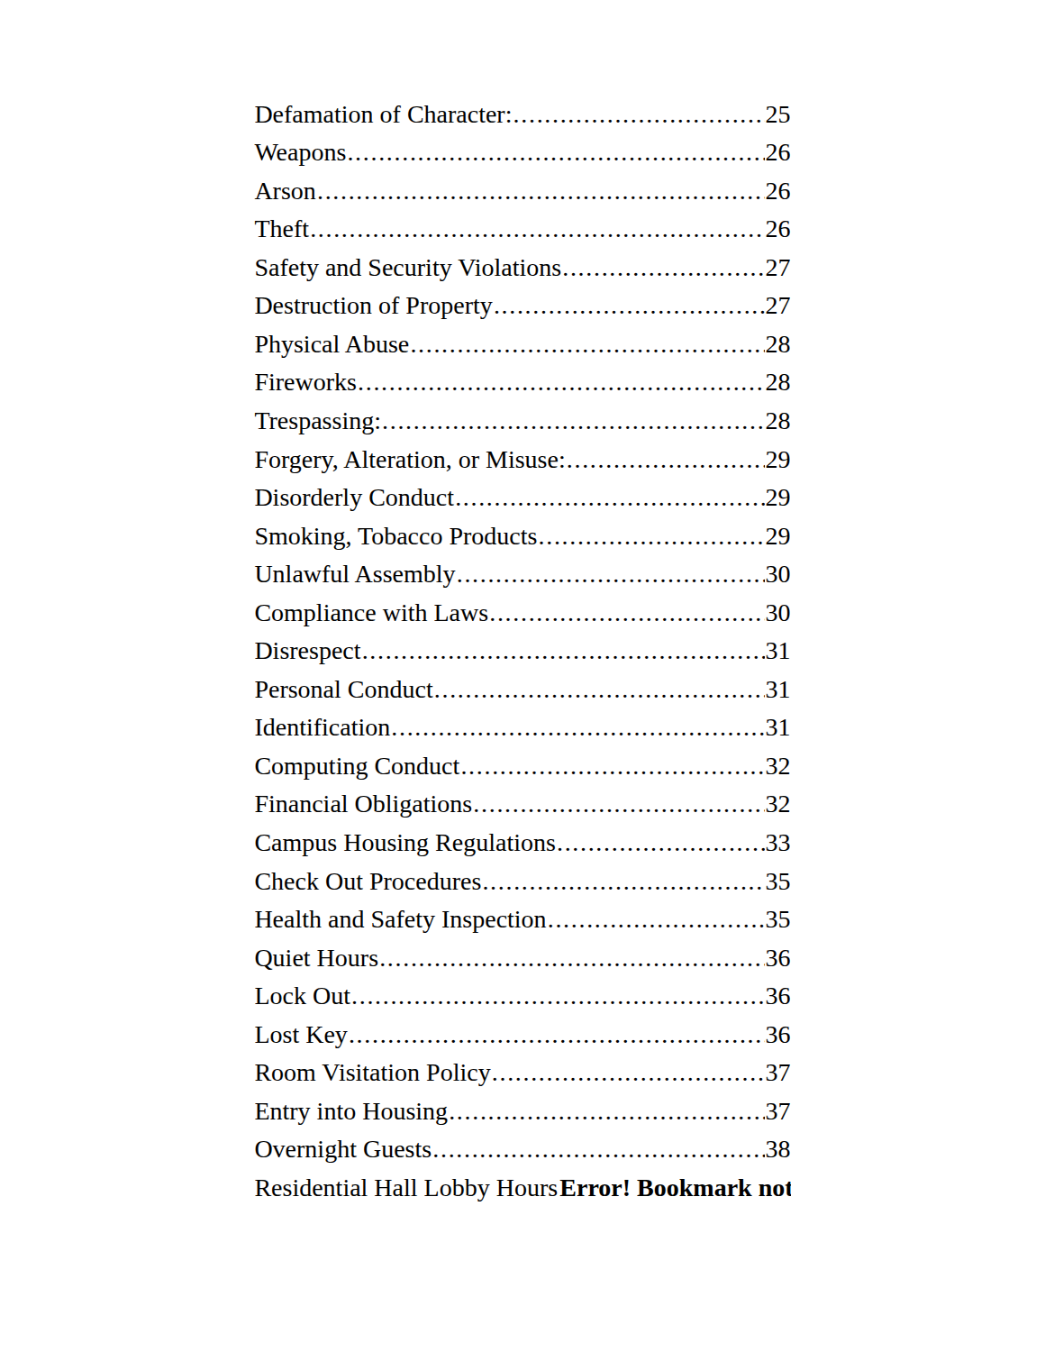Defamation of Character:.......................................................... 25
Weapons..................................................................................... 26
Arson.......................................................................................... 26
Theft........................................................................................... 26
Safety and Security Violations................................................. 27
Destruction of Property........................................................... 27
Physical Abuse........................................................................ 28
Fireworks.................................................................................. 28
Trespassing:.............................................................................. 28
Forgery, Alteration, or Misuse:................................................. 29
Disorderly Conduct.................................................................. 29
Smoking, Tobacco Products.................................................... 29
Unlawful Assembly.................................................................. 30
Compliance with Laws........................................................... 30
Disrespect................................................................................. 31
Personal Conduct.................................................................... 31
Identification.......................................................................... 31
Computing Conduct.................................................................. 32
Financial Obligations.............................................................. 32
Campus Housing Regulations.................................................... 33
Check Out Procedures............................................................. 35
Health and Safety Inspection.................................................... 35
Quiet Hours.............................................................................. 36
Lock Out.................................................................................. 36
Lost Key................................................................................... 36
Room Visitation Policy........................................................... 37
Entry into Housing.................................................................. 37
Overnight Guests.................................................................... 38
Residential Hall Lobby Hours... Error! Bookmark not defined.